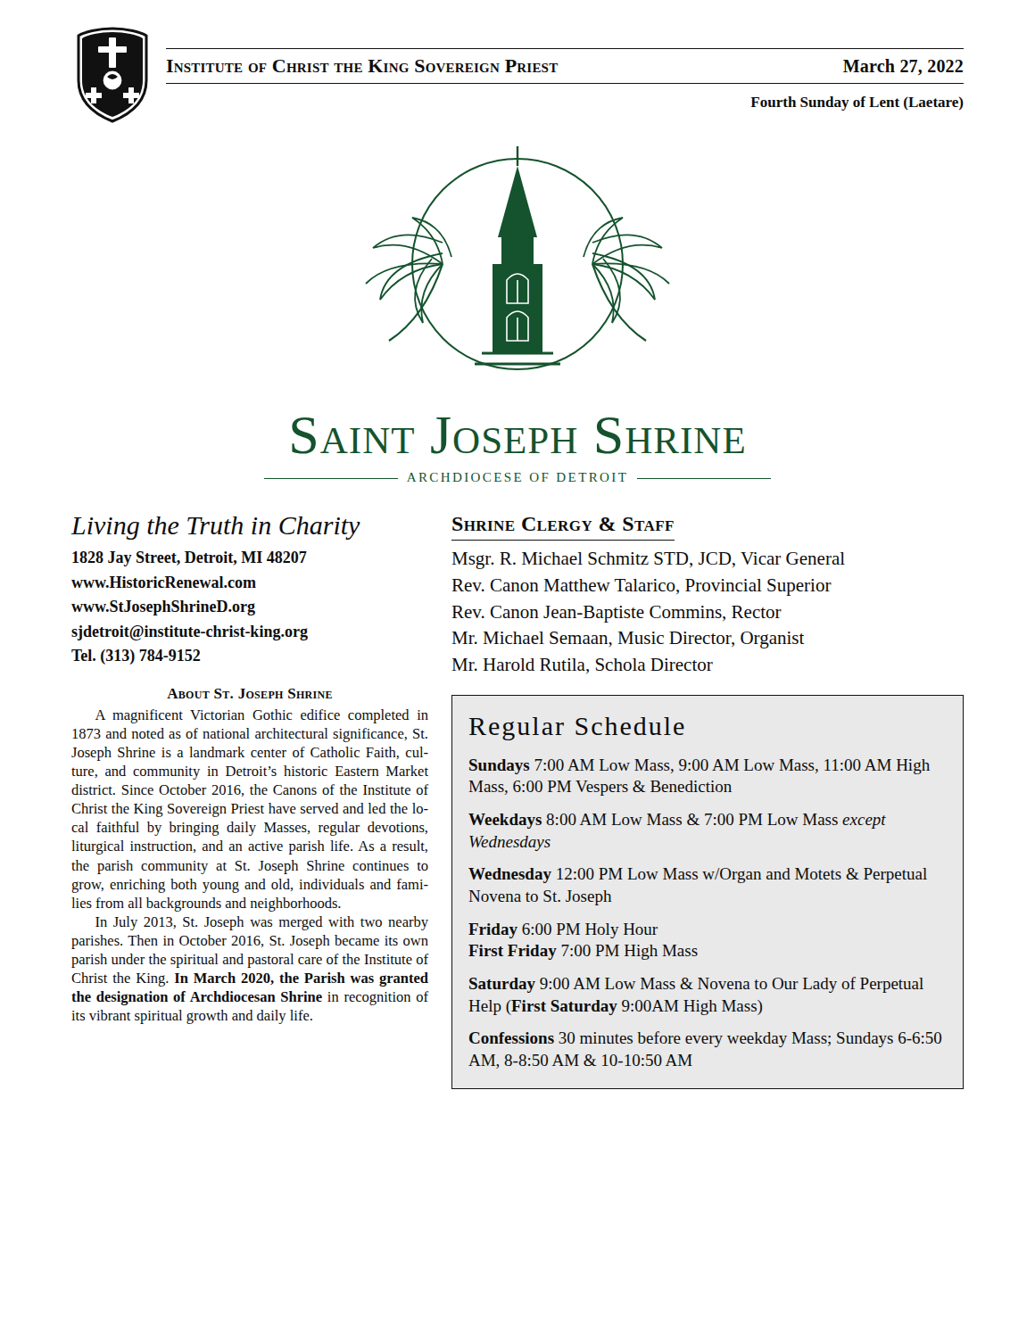Institute of Christ the King Sovereign Priest March 27, 2022
Fourth Sunday of Lent (Laetare)
Saint Joseph Shrine
ARCHDIOCESE OF DETROIT
Living the Truth in Charity
1828 Jay Street, Detroit, MI 48207
www.HistoricRenewal.com
www.StJosephShrineD.org
sjdetroit@institute-christ-king.org
Tel. (313) 784-9152
About St. Joseph Shrine
A magnificent Victorian Gothic edifice completed in 1873 and noted as of national architectural significance, St. Joseph Shrine is a landmark center of Catholic Faith, culture, and community in Detroit’s historic Eastern Market district. Since October 2016, the Canons of the Institute of Christ the King Sovereign Priest have served and led the local faithful by bringing daily Masses, regular devotions, liturgical instruction, and an active parish life. As a result, the parish community at St. Joseph Shrine continues to grow, enriching both young and old, individuals and families from all backgrounds and neighborhoods.
In July 2013, St. Joseph was merged with two nearby parishes. Then in October 2016, St. Joseph became its own parish under the spiritual and pastoral care of the Institute of Christ the King. In March 2020, the Parish was granted the designation of Archdiocesan Shrine in recognition of its vibrant spiritual growth and daily life.
Shrine Clergy & Staff
Msgr. R. Michael Schmitz STD, JCD, Vicar General
Rev. Canon Matthew Talarico, Provincial Superior
Rev. Canon Jean-Baptiste Commins, Rector
Mr. Michael Semaan, Music Director, Organist
Mr. Harold Rutila, Schola Director
Regular Schedule
Sundays 7:00 AM Low Mass, 9:00 AM Low Mass, 11:00 AM High Mass, 6:00 PM Vespers & Benediction
Weekdays 8:00 AM Low Mass & 7:00 PM Low Mass except Wednesdays
Wednesday 12:00 PM Low Mass w/Organ and Motets & Perpetual Novena to St. Joseph
Friday 6:00 PM Holy Hour
First Friday 7:00 PM High Mass
Saturday 9:00 AM Low Mass & Novena to Our Lady of Perpetual Help (First Saturday 9:00AM High Mass)
Confessions 30 minutes before every weekday Mass; Sundays 6-6:50 AM, 8-8:50 AM & 10-10:50 AM